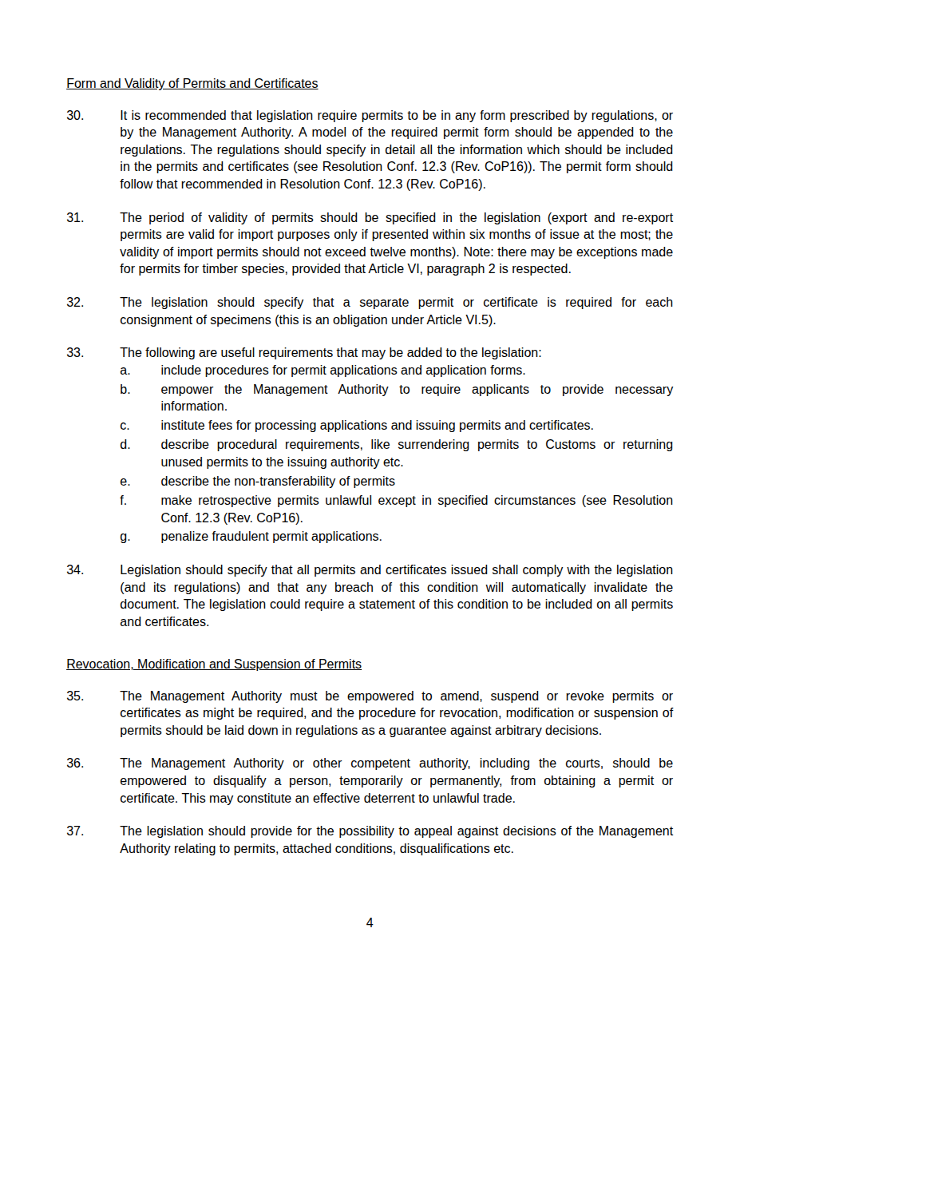Form and Validity of Permits and Certificates
30. It is recommended that legislation require permits to be in any form prescribed by regulations, or by the Management Authority. A model of the required permit form should be appended to the regulations. The regulations should specify in detail all the information which should be included in the permits and certificates (see Resolution Conf. 12.3 (Rev. CoP16)). The permit form should follow that recommended in Resolution Conf. 12.3 (Rev. CoP16).
31. The period of validity of permits should be specified in the legislation (export and re-export permits are valid for import purposes only if presented within six months of issue at the most; the validity of import permits should not exceed twelve months). Note: there may be exceptions made for permits for timber species, provided that Article VI, paragraph 2 is respected.
32. The legislation should specify that a separate permit or certificate is required for each consignment of specimens (this is an obligation under Article VI.5).
33. The following are useful requirements that may be added to the legislation:
a. include procedures for permit applications and application forms.
b. empower the Management Authority to require applicants to provide necessary information.
c. institute fees for processing applications and issuing permits and certificates.
d. describe procedural requirements, like surrendering permits to Customs or returning unused permits to the issuing authority etc.
e. describe the non-transferability of permits
f. make retrospective permits unlawful except in specified circumstances (see Resolution Conf. 12.3 (Rev. CoP16).
g. penalize fraudulent permit applications.
34. Legislation should specify that all permits and certificates issued shall comply with the legislation (and its regulations) and that any breach of this condition will automatically invalidate the document. The legislation could require a statement of this condition to be included on all permits and certificates.
Revocation, Modification and Suspension of Permits
35. The Management Authority must be empowered to amend, suspend or revoke permits or certificates as might be required, and the procedure for revocation, modification or suspension of permits should be laid down in regulations as a guarantee against arbitrary decisions.
36. The Management Authority or other competent authority, including the courts, should be empowered to disqualify a person, temporarily or permanently, from obtaining a permit or certificate. This may constitute an effective deterrent to unlawful trade.
37. The legislation should provide for the possibility to appeal against decisions of the Management Authority relating to permits, attached conditions, disqualifications etc.
4